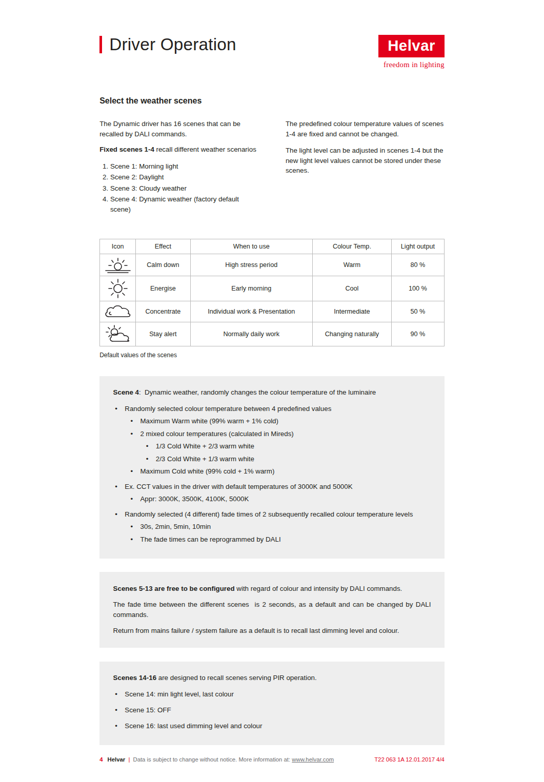Driver Operation
Helvar
freedom in lighting
Select the weather scenes
The Dynamic driver has 16 scenes that can be recalled by DALI commands.
Fixed scenes 1-4 recall different weather scenarios
Scene 1: Morning light
Scene 2: Daylight
Scene 3: Cloudy weather
Scene 4: Dynamic weather (factory default scene)
The predefined colour temperature values of scenes 1-4 are fixed and cannot be changed.
The light level can be adjusted in scenes 1-4 but the new light level values cannot be stored under these scenes.
| Icon | Effect | When to use | Colour Temp. | Light output |
| --- | --- | --- | --- | --- |
| | Calm down | High stress period | Warm | 80 % |
| | Energise | Early morning | Cool | 100 % |
| | Concentrate | Individual work & Presentation | Intermediate | 50 % |
| | Stay alert | Normally daily work | Changing naturally | 90 % |
Default values of the scenes
Scene 4: Dynamic weather, randomly changes the colour temperature of the luminaire
Randomly selected colour temperature between 4 predefined values
Maximum Warm white (99% warm + 1% cold)
2 mixed colour temperatures (calculated in Mireds)
1/3 Cold White + 2/3 warm white
2/3 Cold White + 1/3 warm white
Maximum Cold white (99% cold + 1% warm)
Ex. CCT values in the driver with default temperatures of 3000K and 5000K
Appr: 3000K, 3500K, 4100K, 5000K
Randomly selected (4 different) fade times of 2 subsequently recalled colour temperature levels
30s, 2min, 5min, 10min
The fade times can be reprogrammed by DALI
Scenes 5-13 are free to be configured with regard of colour and intensity by DALI commands.
The fade time between the different scenes is 2 seconds, as a default and can be changed by DALI commands.
Return from mains failure / system failure as a default is to recall last dimming level and colour.
Scenes 14-16 are designed to recall scenes serving PIR operation.
Scene 14: min light level, last colour
Scene 15: OFF
Scene 16: last used dimming level and colour
4 Helvar | Data is subject to change without notice. More information at: www.helvar.com
T22 063 1A 12.01.2017 4/4